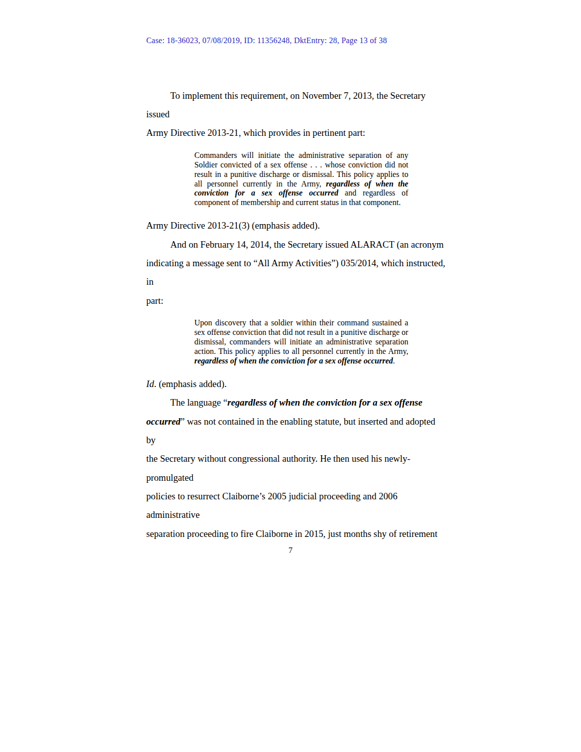Case: 18-36023, 07/08/2019, ID: 11356248, DktEntry: 28, Page 13 of 38
To implement this requirement, on November 7, 2013, the Secretary issued
Army Directive 2013-21, which provides in pertinent part:
Commanders will initiate the administrative separation of any Soldier convicted of a sex offense . . . whose conviction did not result in a punitive discharge or dismissal. This policy applies to all personnel currently in the Army, regardless of when the conviction for a sex offense occurred and regardless of component of membership and current status in that component.
Army Directive 2013-21(3) (emphasis added).
And on February 14, 2014, the Secretary issued ALARACT (an acronym
indicating a message sent to “All Army Activities”) 035/2014, which instructed, in
part:
Upon discovery that a soldier within their command sustained a sex offense conviction that did not result in a punitive discharge or dismissal, commanders will initiate an administrative separation action. This policy applies to all personnel currently in the Army, regardless of when the conviction for a sex offense occurred.
Id. (emphasis added).
The language “regardless of when the conviction for a sex offense
occurred” was not contained in the enabling statute, but inserted and adopted by
the Secretary without congressional authority. He then used his newly-promulgated
policies to resurrect Claiborne’s 2005 judicial proceeding and 2006 administrative
separation proceeding to fire Claiborne in 2015, just months shy of retirement
7